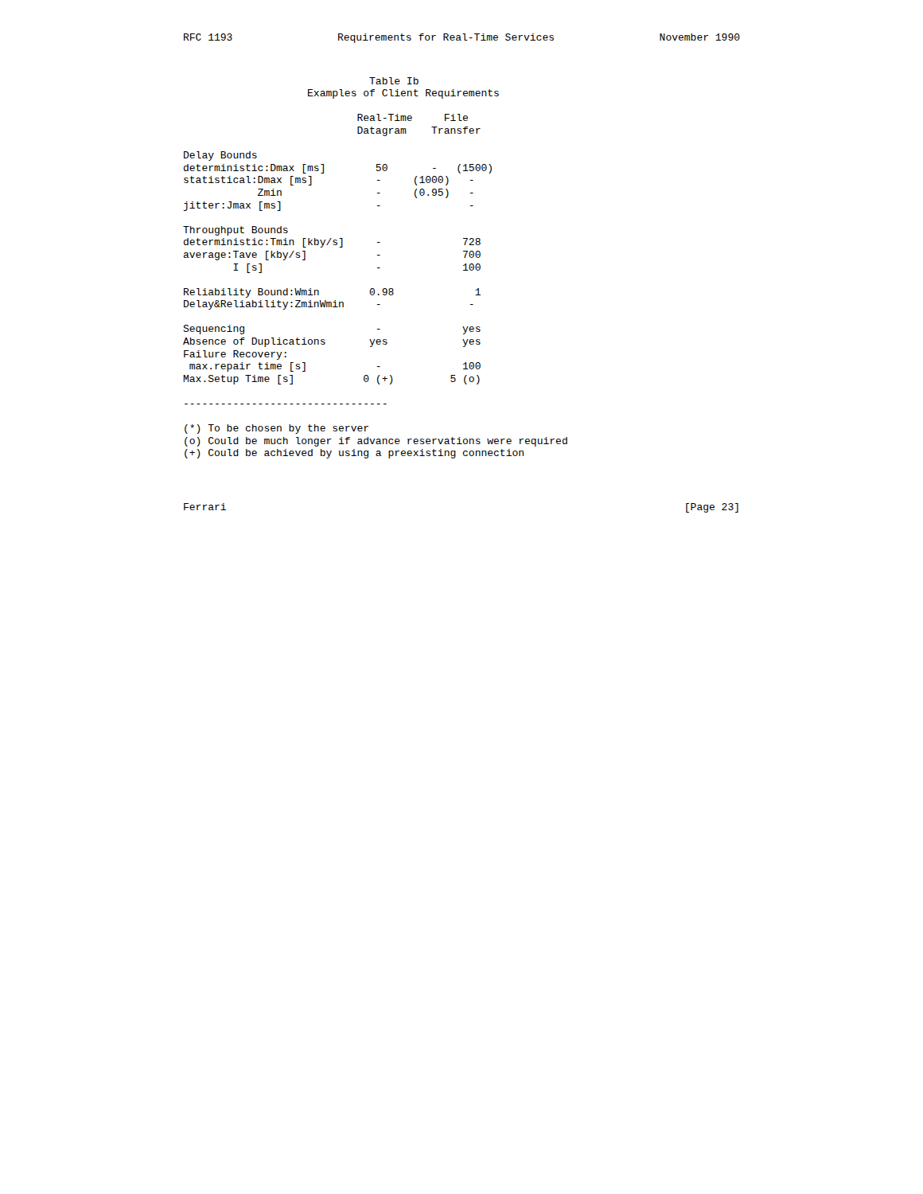RFC 1193 Requirements for Real-Time Services November 1990
                              Table Ib
                    Examples of Client Requirements

                            Real-Time     File
                            Datagram    Transfer

Delay Bounds
deterministic:Dmax [ms]        50       -   (1500)
statistical:Dmax [ms]          -     (1000)   -
            Zmin               -     (0.95)   -
jitter:Jmax [ms]               -              -

Throughput Bounds
deterministic:Tmin [kby/s]     -             728
average:Tave [kby/s]           -             700
        I [s]                  -             100

Reliability Bound:Wmin        0.98             1
Delay&Reliability:ZminWmin     -              -

Sequencing                     -             yes
Absence of Duplications       yes            yes
Failure Recovery:
 max.repair time [s]           -             100
Max.Setup Time [s]           0 (+)         5 (o)

---------------------------------

(*) To be chosen by the server
(o) Could be much longer if advance reservations were required
(+) Could be achieved by using a preexisting connection
Ferrari [Page 23]